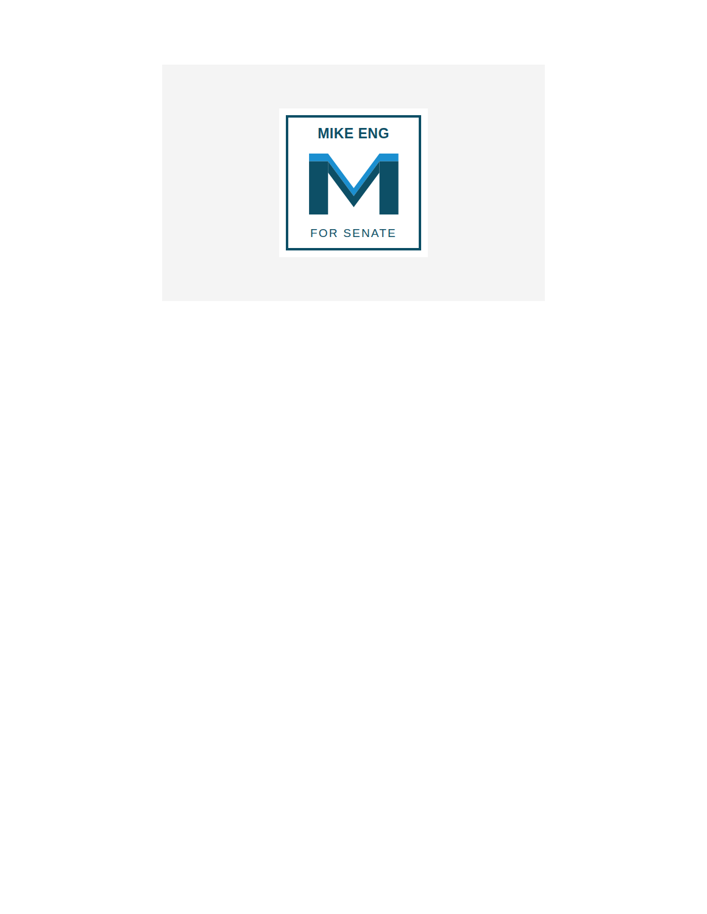MIKE ENG
FOR SENATE